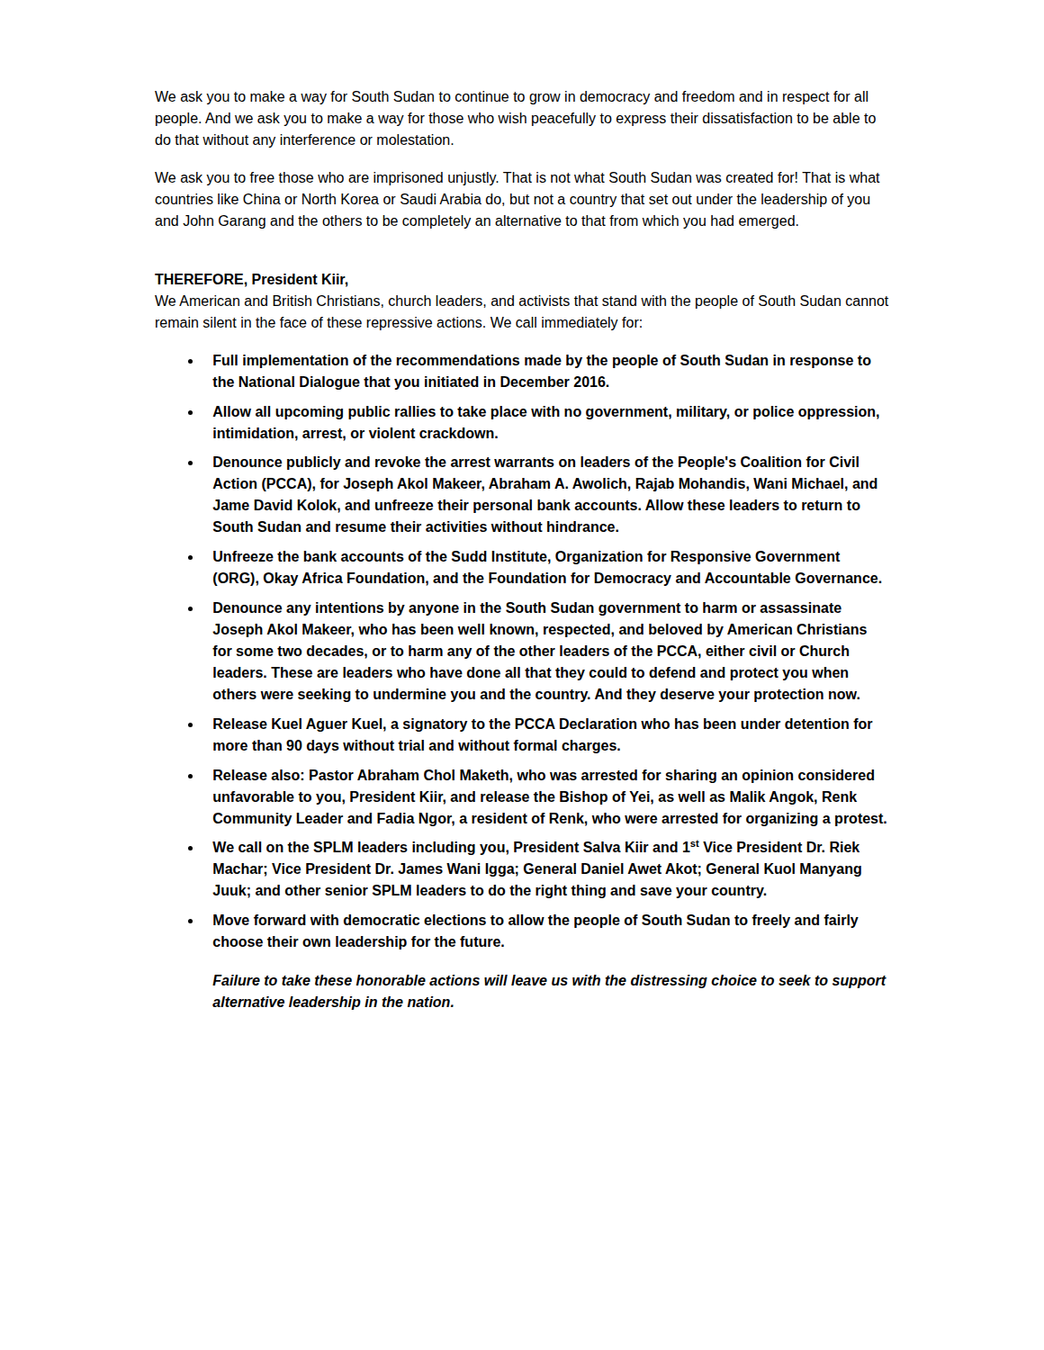We ask you to make a way for South Sudan to continue to grow in democracy and freedom and in respect for all people. And we ask you to make a way for those who wish peacefully to express their dissatisfaction to be able to do that without any interference or molestation.
We ask you to free those who are imprisoned unjustly. That is not what South Sudan was created for! That is what countries like China or North Korea or Saudi Arabia do, but not a country that set out under the leadership of you and John Garang and the others to be completely an alternative to that from which you had emerged.
THEREFORE, President Kiir,
We American and British Christians, church leaders, and activists that stand with the people of South Sudan cannot remain silent in the face of these repressive actions. We call immediately for:
Full implementation of the recommendations made by the people of South Sudan in response to the National Dialogue that you initiated in December 2016.
Allow all upcoming public rallies to take place with no government, military, or police oppression, intimidation, arrest, or violent crackdown.
Denounce publicly and revoke the arrest warrants on leaders of the People's Coalition for Civil Action (PCCA), for Joseph Akol Makeer, Abraham A. Awolich, Rajab Mohandis, Wani Michael, and Jame David Kolok, and unfreeze their personal bank accounts. Allow these leaders to return to South Sudan and resume their activities without hindrance.
Unfreeze the bank accounts of the Sudd Institute, Organization for Responsive Government (ORG), Okay Africa Foundation, and the Foundation for Democracy and Accountable Governance.
Denounce any intentions by anyone in the South Sudan government to harm or assassinate Joseph Akol Makeer, who has been well known, respected, and beloved by American Christians for some two decades, or to harm any of the other leaders of the PCCA, either civil or Church leaders. These are leaders who have done all that they could to defend and protect you when others were seeking to undermine you and the country. And they deserve your protection now.
Release Kuel Aguer Kuel, a signatory to the PCCA Declaration who has been under detention for more than 90 days without trial and without formal charges.
Release also: Pastor Abraham Chol Maketh, who was arrested for sharing an opinion considered unfavorable to you, President Kiir, and release the Bishop of Yei, as well as Malik Angok, Renk Community Leader and Fadia Ngor, a resident of Renk, who were arrested for organizing a protest.
We call on the SPLM leaders including you, President Salva Kiir and 1st Vice President Dr. Riek Machar; Vice President Dr. James Wani Igga; General Daniel Awet Akot; General Kuol Manyang Juuk; and other senior SPLM leaders to do the right thing and save your country.
Move forward with democratic elections to allow the people of South Sudan to freely and fairly choose their own leadership for the future.
Failure to take these honorable actions will leave us with the distressing choice to seek to support alternative leadership in the nation.